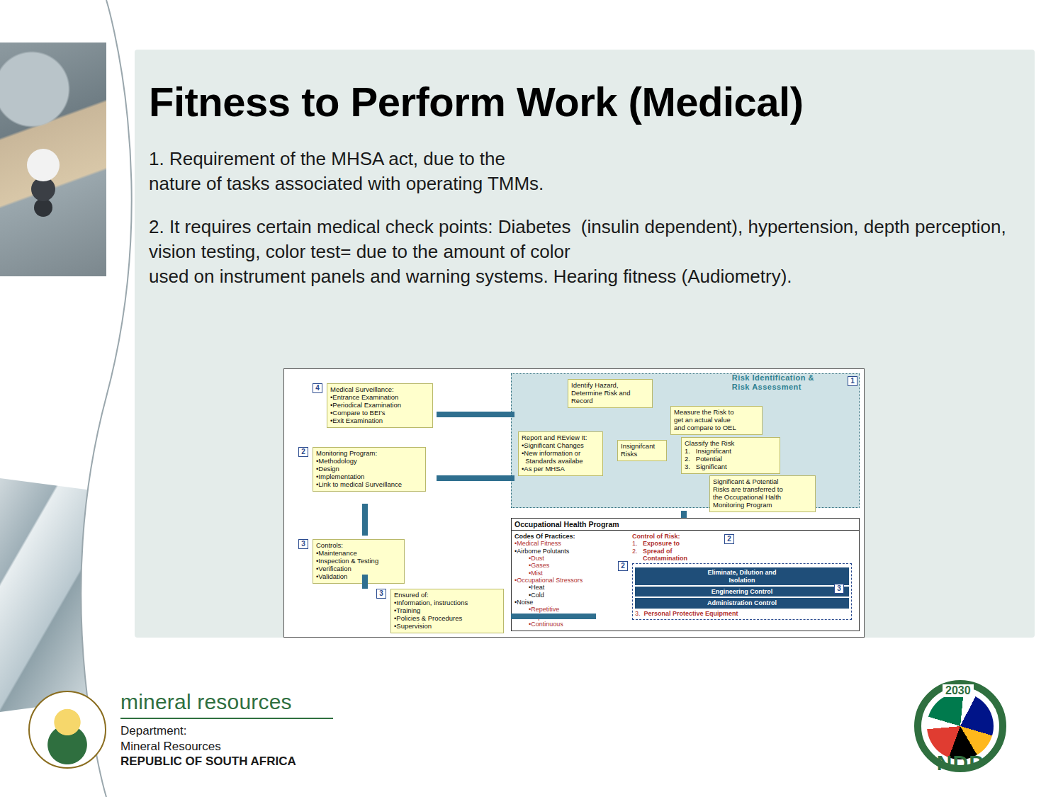Fitness to Perform Work (Medical)
1. Requirement of the MHSA act, due to the
nature of tasks associated with operating TMMs.
2. It requires certain medical check points: Diabetes (insulin dependent), hypertension, depth perception, vision testing, color test= due to the amount of color
used on instrument panels and warning systems. Hearing fitness (Audiometry).
Risk Identification &
Risk Assessment
1
Identify Hazard,
Determine Risk and
Record
Measure the Risk to
get an actual value
and compare to OEL
Report and REview It:
•Significant Changes
•New information or
Standards availabe
•As per MHSA
Insignifcant
Risks
Classify the Risk
1. Insignificant
2. Potential
3. Significant
Significant & Potential
Risks are transferred to
the Occupational Halth
Monitoring Program
Medical Surveillance:
•Entrance Examination
•Periodical Examination
•Compare to BEI's
•Exit Examination
4
Monitoring Program:
•Methodology
•Design
•Implementation
•Link to medical Surveillance
2
Controls:
•Maintenance
•Inspection & Testing
•Verification
•Validation
3
Ensured of:
•Information, instructions
•Training
•Policies & Procedures
•Supervision
3
Occupational Health Program
Codes Of Practices:
•Medical Fitness
•Airborne Polutants
•Dust
•Gases
•Mist
•Occupational Stressors
•Heat
•Cold
•Noise
•Repetitive
•Impact
•Continuous
Control of Risk:
1. Exposure to
2. Spread of
Contamination
Eliminate, Dilution and
Isolation
Engineering Control
Administration Control
3. Personal Protective Equipment
2
2
3
mineral resources
Department:
Mineral Resources
REPUBLIC OF SOUTH AFRICA
2030
NDP